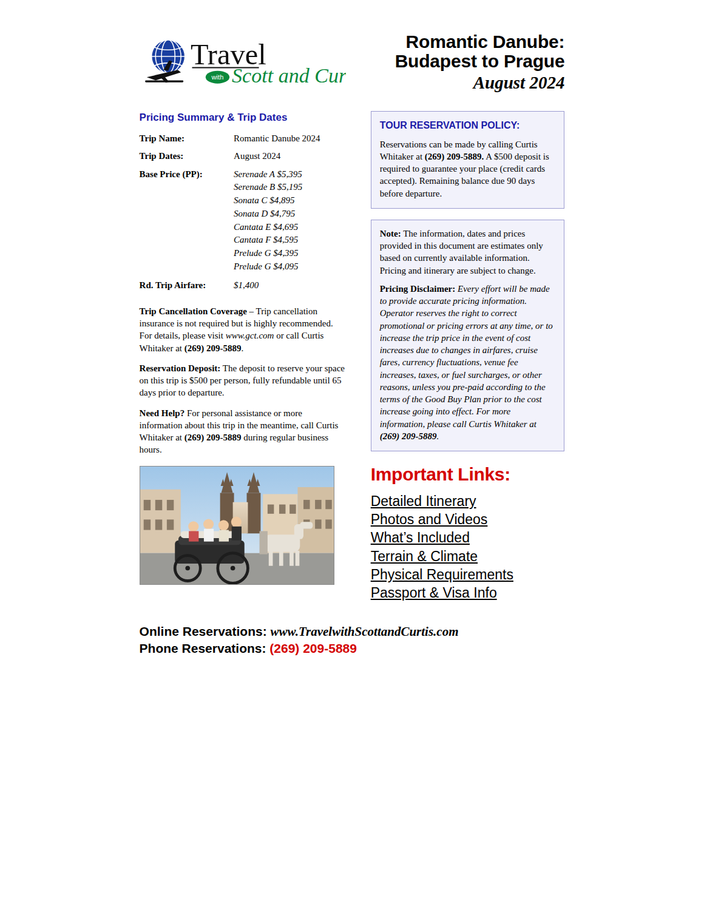Travel with Scott and Curtis
Romantic Danube:
Budapest to Prague
August 2024
Pricing Summary & Trip Dates
| Trip Name: | Romantic Danube 2024 |
| Trip Dates: | August 2024 |
| Base Price (PP): | Serenade A $5,395 Serenade B $5,195 Sonata C $4,895 Sonata D $4,795 Cantata E $4,695 Cantata F $4,595 Prelude G $4,395 Prelude G $4,095 |
| Rd. Trip Airfare: | $1,400 |
Trip Cancellation Coverage – Trip cancellation insurance is not required but is highly recommended. For details, please visit www.gct.com or call Curtis Whitaker at (269) 209-5889.
Reservation Deposit: The deposit to reserve your space on this trip is $500 per person, fully refundable until 65 days prior to departure.
Need Help? For personal assistance or more information about this trip in the meantime, call Curtis Whitaker at (269) 209-5889 during regular business hours.
TOUR RESERVATION POLICY:
Reservations can be made by calling Curtis Whitaker at (269) 209-5889. A $500 deposit is required to guarantee your place (credit cards accepted). Remaining balance due 90 days before departure.
Note: The information, dates and prices provided in this document are estimates only based on currently available information. Pricing and itinerary are subject to change.
Pricing Disclaimer: Every effort will be made to provide accurate pricing information. Operator reserves the right to correct promotional or pricing errors at any time, or to increase the trip price in the event of cost increases due to changes in airfares, cruise fares, currency fluctuations, venue fee increases, taxes, or fuel surcharges, or other reasons, unless you pre-paid according to the terms of the Good Buy Plan prior to the cost increase going into effect. For more information, please call Curtis Whitaker at (269) 209-5889.
Important Links:
Detailed Itinerary
Photos and Videos
What’s Included
Terrain & Climate
Physical Requirements
Passport & Visa Info
Online Reservations: www.TravelwithScottandCurtis.com
Phone Reservations: (269) 209-5889